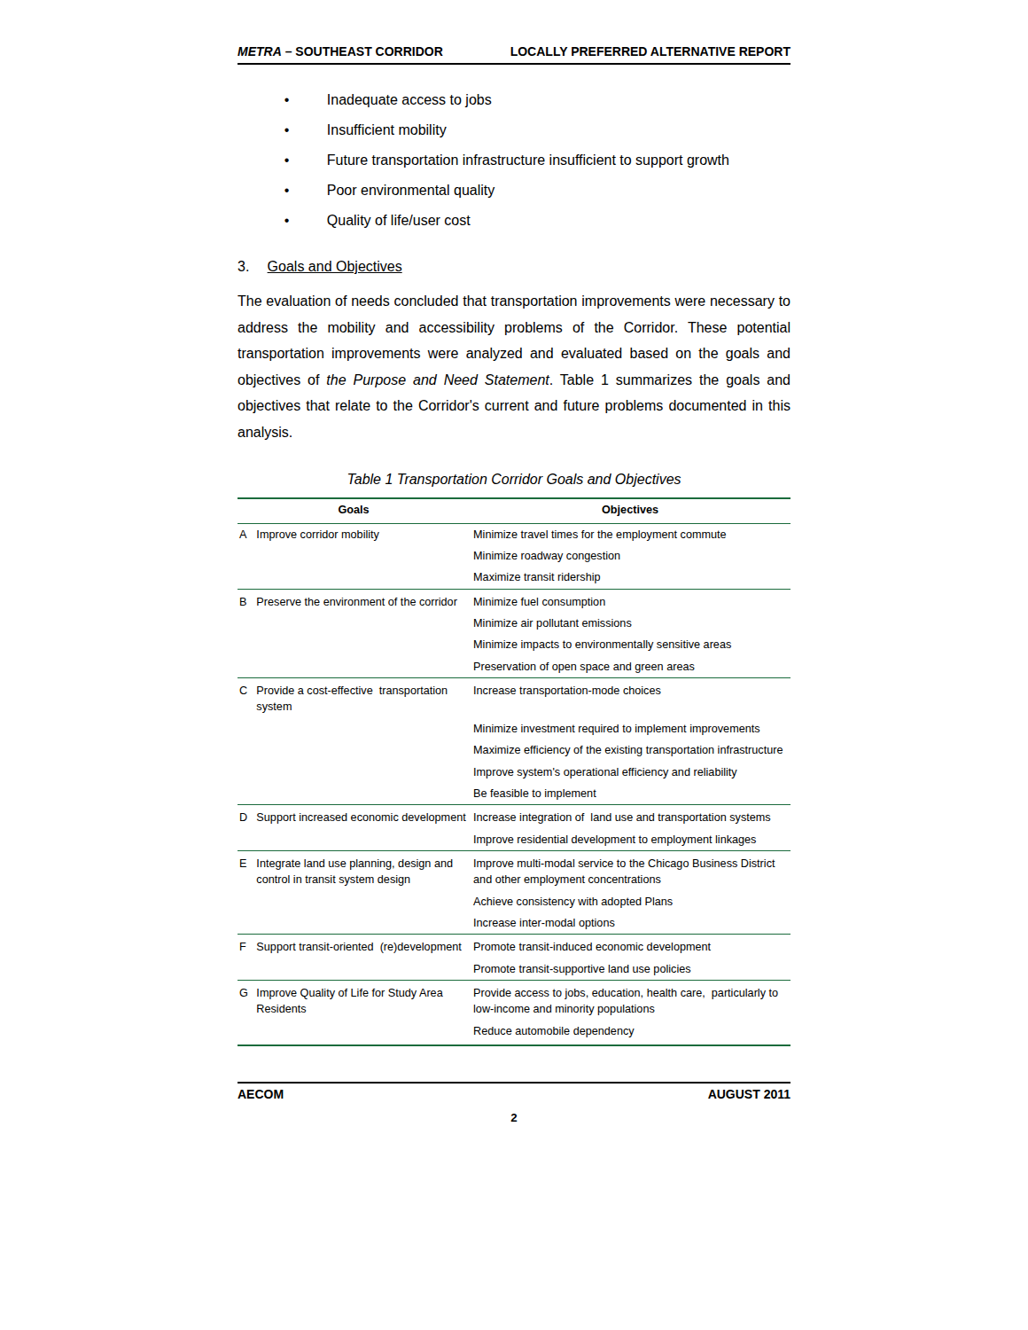METRA – SOUTHEAST CORRIDOR
LOCALLY PREFERRED ALTERNATIVE REPORT
Inadequate access to jobs
Insufficient mobility
Future transportation infrastructure insufficient to support growth
Poor environmental quality
Quality of life/user cost
3. Goals and Objectives
The evaluation of needs concluded that transportation improvements were necessary to address the mobility and accessibility problems of the Corridor. These potential transportation improvements were analyzed and evaluated based on the goals and objectives of the Purpose and Need Statement. Table 1 summarizes the goals and objectives that relate to the Corridor's current and future problems documented in this analysis.
Table 1 Transportation Corridor Goals and Objectives
| Goals | Objectives |
| --- | --- |
| A | Improve corridor mobility | Minimize travel times for the employment commute |
| | | Minimize roadway congestion |
| | | Maximize transit ridership |
| B | Preserve the environment of the corridor | Minimize fuel consumption |
| | | Minimize air pollutant emissions |
| | | Minimize impacts to environmentally sensitive areas |
| | | Preservation of open space and green areas |
| C | Provide a cost-effective transportation system | Increase transportation-mode choices |
| | | Minimize investment required to implement improvements |
| | | Maximize efficiency of the existing transportation infrastructure |
| | | Improve system's operational efficiency and reliability |
| | | Be feasible to implement |
| D | Support increased economic development | Increase integration of land use and transportation systems |
| | | Improve residential development to employment linkages |
| E | Integrate land use planning, design and control in transit system design | Improve multi-modal service to the Chicago Business District and other employment concentrations |
| | | Achieve consistency with adopted Plans |
| | | Increase inter-modal options |
| F | Support transit-oriented (re)development | Promote transit-induced economic development |
| | | Promote transit-supportive land use policies |
| G | Improve Quality of Life for Study Area Residents | Provide access to jobs, education, health care, particularly to low-income and minority populations |
| | | Reduce automobile dependency |
AECOM
AUGUST 2011
2